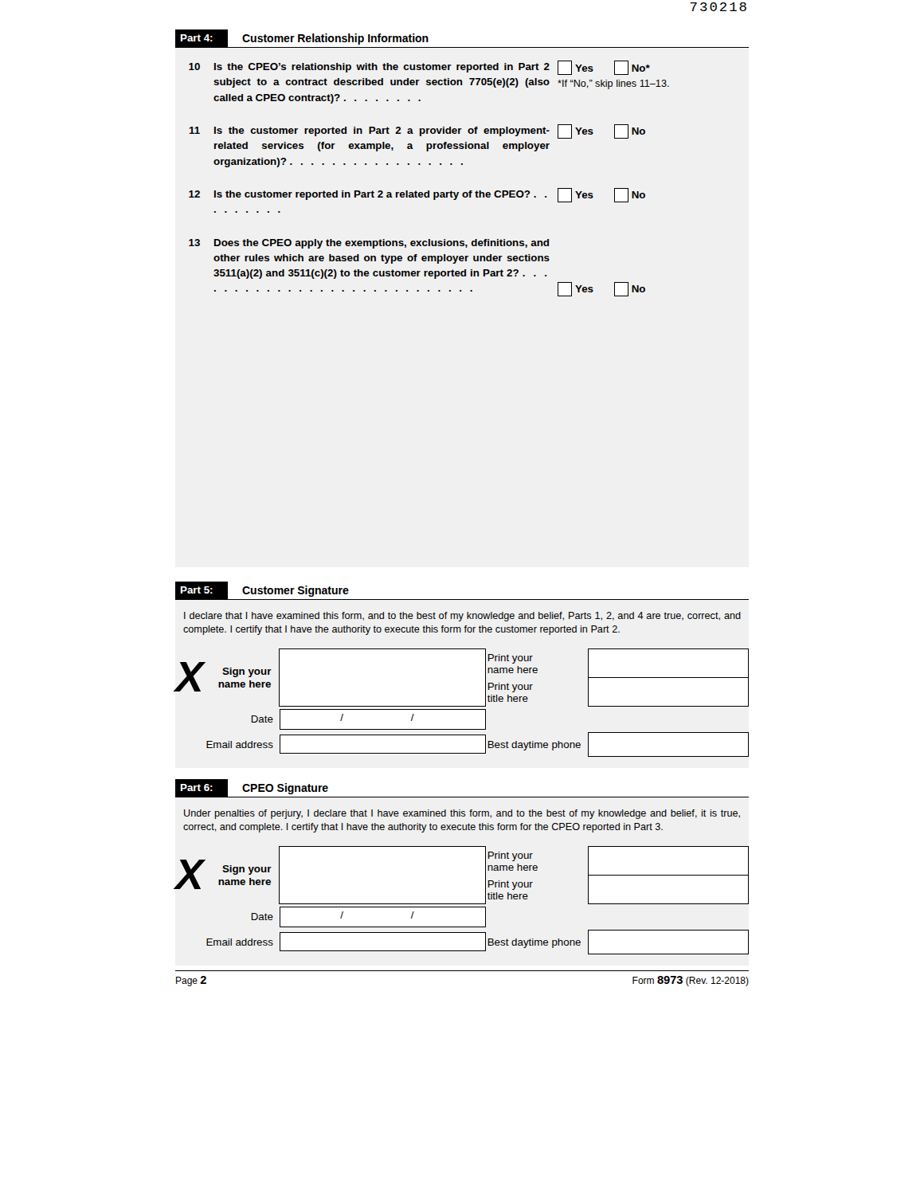730218
Part 4:
Customer Relationship Information
| 10 | Is the CPEO’s relationship with the customer reported in Part 2 subject to a contract described under section 7705(e)(2) (also called a CPEO contract)? . . . . . . . . | Yes No* *If “No,” skip lines 11–13. |
| 11 | Is the customer reported in Part 2 a provider of employment-related services (for example, a professional employer organization)? . . . . . . . . . . . . . . . . . | Yes No |
| 12 | Is the customer reported in Part 2 a related party of the CPEO? . . . . . . . . . | Yes No |
| 13 | Does the CPEO apply the exemptions, exclusions, definitions, and other rules which are based on type of employer under sections 3511(a)(2) and 3511(c)(2) to the customer reported in Part 2? . . . . . . . . . . . . . . . . . . . . . . . . . . . . | Yes No |
Part 5:
Customer Signature
I declare that I have examined this form, and to the best of my knowledge and belief, Parts 1, 2, and 4 are true, correct, and complete. I certify that I have the authority to execute this form for the customer reported in Part 2.
| X | Sign your name here | | | Print your name here | |
| Print your title here | |
| | Date | / / | | | |
| | Email address | | | Best daytime phone | |
Part 6:
CPEO Signature
Under penalties of perjury, I declare that I have examined this form, and to the best of my knowledge and belief, it is true, correct, and complete. I certify that I have the authority to execute this form for the CPEO reported in Part 3.
| X | Sign your name here | | | Print your name here | |
| Print your title here | |
| | Date | / / | | | |
| | Email address | | | Best daytime phone | |
Page 2
Form 8973 (Rev. 12-2018)